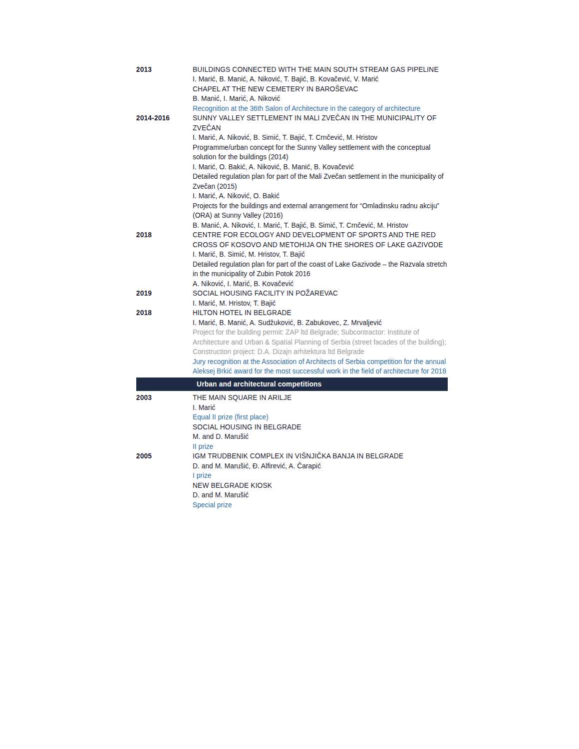| 2013 | BUILDINGS CONNECTED WITH THE MAIN SOUTH STREAM GAS PIPELINE I. Marić, B. Manić, A. Niković, T. Bajić, B. Kovačević, V. Marić CHAPEL AT THE NEW CEMETERY IN BAROŠEVAC B. Manić, I. Marić, A. Niković Recognition at the 36th Salon of Architecture in the category of architecture |
| 2014-2016 | SUNNY VALLEY SETTLEMENT IN MALI ZVEČAN IN THE MUNICIPALITY OF ZVEČAN I. Marić, A. Niković, B. Simić, T. Bajić, T. Crnčević, M. Hristov Programme/urban concept for the Sunny Valley settlement with the conceptual solution for the buildings (2014) I. Marić, O. Bakić, A. Niković, B. Manić, B. Kovačević Detailed regulation plan for part of the Mali Zvečan settlement in the municipality of Zvečan (2015) I. Marić, A. Niković, O. Bakić Projects for the buildings and external arrangement for “Omladinsku radnu akciju” (ORA) at Sunny Valley (2016) B. Manić, A. Niković, I. Marić, T. Bajić, B. Simić, T. Crnčević, M. Hristov |
| 2018 | CENTRE FOR ECOLOGY AND DEVELOPMENT OF SPORTS AND THE RED CROSS OF KOSOVO AND METOHIJA ON THE SHORES OF LAKE GAZIVODE I. Marić, B. Simić, M. Hristov, T. Bajić Detailed regulation plan for part of the coast of Lake Gazivode – the Razvala stretch in the municipality of Zubin Potok 2016 A. Niković, I. Marić, B. Kovačević |
| 2019 | SOCIAL HOUSING FACILITY IN POŽAREVAC I. Marić, M. Hristov, T. Bajić |
| 2018 | HILTON HOTEL IN BELGRADE I. Marić, B. Manić, A. Sudžuković, B. Zabukovec, Z. Mrvaljević Project for the building permit: ZAP ltd Belgrade; Subcontractor: Institute of Architecture and Urban & Spatial Planning of Serbia (street facades of the building); Construction project: D.A. Dizajn arhitektura ltd Belgrade Jury recognition at the Association of Architects of Serbia competition for the annual Aleksej Brkić award for the most successful work in the field of architecture for 2018 |
| | Urban and architectural competitions |
| 2003 | THE MAIN SQUARE IN ARILJE I. Marić Equal II prize (first place) SOCIAL HOUSING IN BELGRADE M. and D. Marušić II prize |
| 2005 | IGM TRUDBENIK COMPLEX IN VIŠNJIČKA BANJA IN BELGRADE D. and M. Marušić, Đ. Alfirević, A. Čarapić I prize NEW BELGRADE KIOSK D. and M. Marušić Special prize |